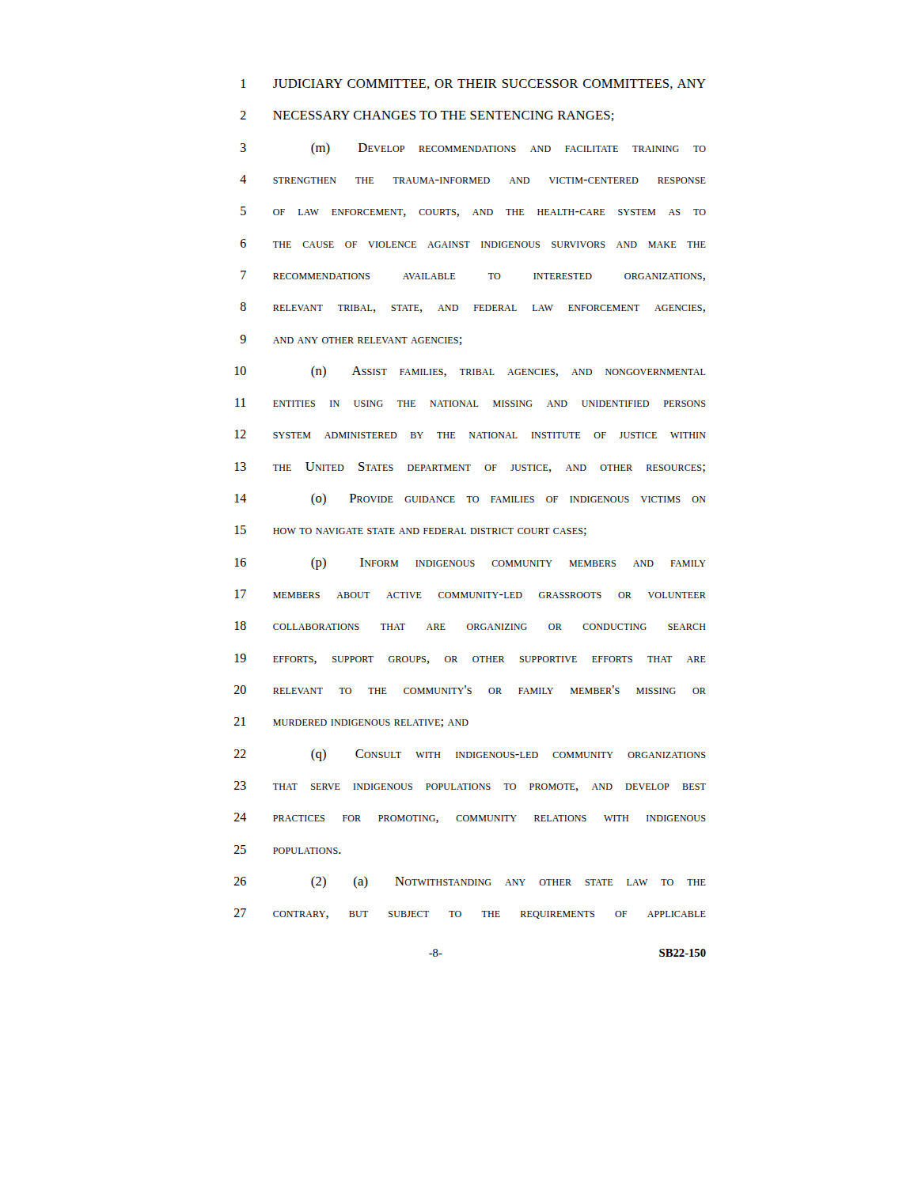JUDICIARY COMMITTEE, OR THEIR SUCCESSOR COMMITTEES, ANY
NECESSARY CHANGES TO THE SENTENCING RANGES;
(m) Develop recommendations and facilitate training to
strengthen the trauma-informed and victim-centered response
of law enforcement, courts, and the health-care system as to
the cause of violence against indigenous survivors and make the
recommendations available to interested organizations,
relevant tribal, state, and federal law enforcement agencies,
and any other relevant agencies;
(n) Assist families, tribal agencies, and nongovernmental
entities in using the national missing and unidentified persons
system administered by the national institute of justice within
the United States department of justice, and other resources;
(o) Provide guidance to families of indigenous victims on
how to navigate state and federal district court cases;
(p) Inform indigenous community members and family
members about active community-led grassroots or volunteer
collaborations that are organizing or conducting search
efforts, support groups, or other supportive efforts that are
relevant to the community's or family member's missing or
murdered indigenous relative; and
(q) Consult with indigenous-led community organizations
that serve indigenous populations to promote, and develop best
practices for promoting, community relations with indigenous
populations.
(2) (a) Notwithstanding any other state law to the
contrary, but subject to the requirements of applicable
-8-
SB22-150